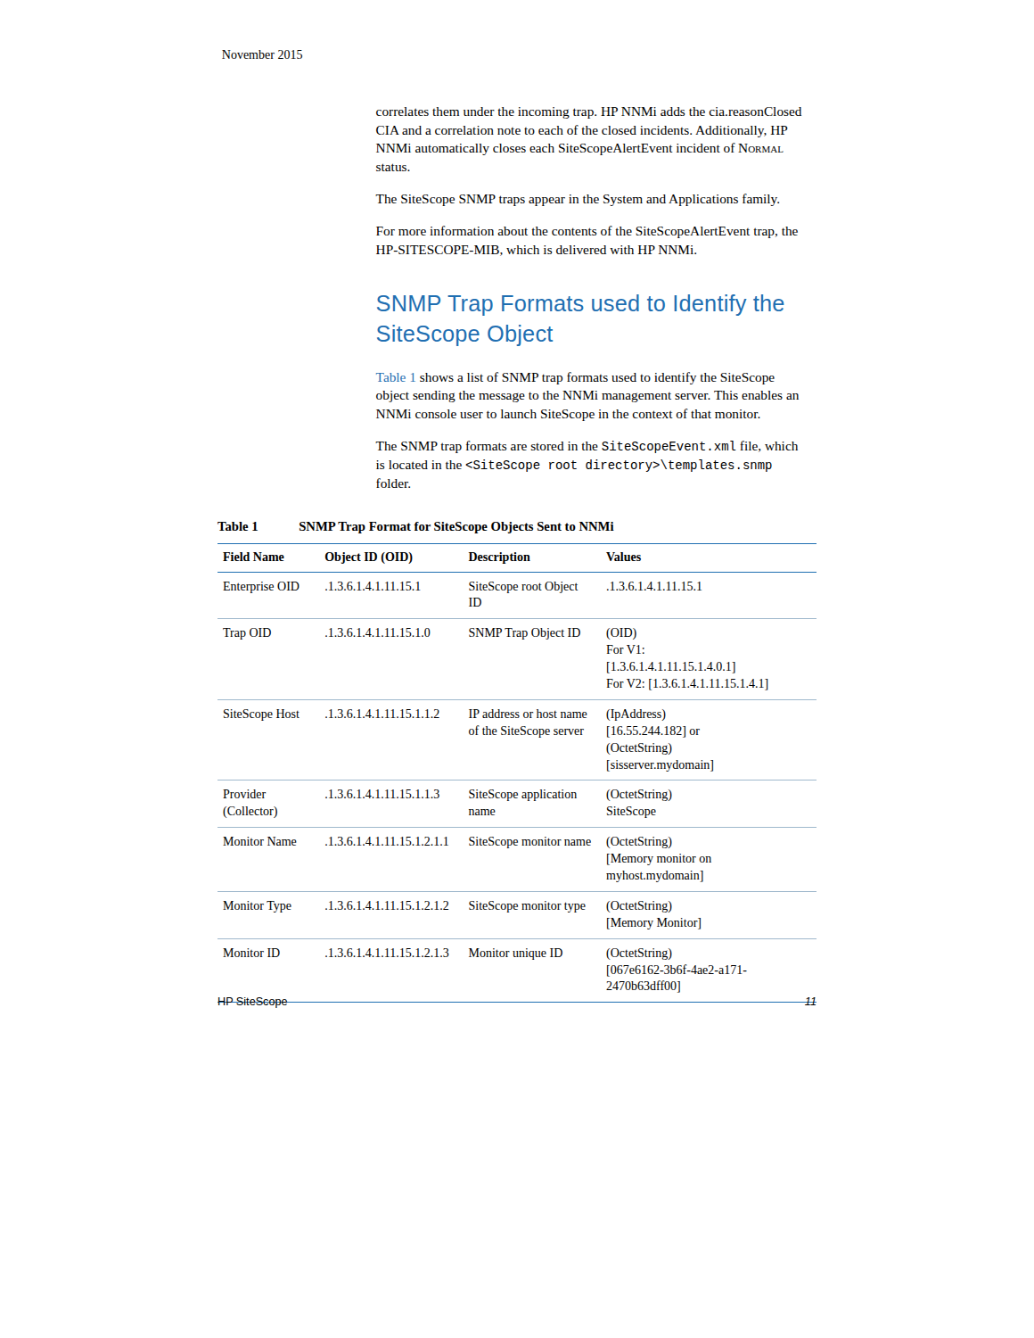November 2015
correlates them under the incoming trap. HP NNMi adds the cia.reasonClosed CIA and a correlation note to each of the closed incidents. Additionally, HP NNMi automatically closes each SiteScopeAlertEvent incident of Normal status.
The SiteScope SNMP traps appear in the System and Applications family.
For more information about the contents of the SiteScopeAlertEvent trap, the HP-SITESCOPE-MIB, which is delivered with HP NNMi.
SNMP Trap Formats used to Identify the SiteScope Object
Table 1 shows a list of SNMP trap formats used to identify the SiteScope object sending the message to the NNMi management server. This enables an NNMi console user to launch SiteScope in the context of that monitor.
The SNMP trap formats are stored in the SiteScopeEvent.xml file, which is located in the <SiteScope root directory>\templates.snmp folder.
Table 1 SNMP Trap Format for SiteScope Objects Sent to NNMi
| Field Name | Object ID (OID) | Description | Values |
| --- | --- | --- | --- |
| Enterprise OID | .1.3.6.1.4.1.11.15.1 | SiteScope root Object ID | .1.3.6.1.4.1.11.15.1 |
| Trap OID | .1.3.6.1.4.1.11.15.1.0 | SNMP Trap Object ID | (OID) For V1: [1.3.6.1.4.1.11.15.1.4.0.1] For V2: [1.3.6.1.4.1.11.15.1.4.1] |
| SiteScope Host | .1.3.6.1.4.1.11.15.1.1.2 | IP address or host name of the SiteScope server | (IpAddress) [16.55.244.182] or (OctetString) [sisserver.mydomain] |
| Provider (Collector) | .1.3.6.1.4.1.11.15.1.1.3 | SiteScope application name | (OctetString) SiteScope |
| Monitor Name | .1.3.6.1.4.1.11.15.1.2.1.1 | SiteScope monitor name | (OctetString) [Memory monitor on myhost.mydomain] |
| Monitor Type | .1.3.6.1.4.1.11.15.1.2.1.2 | SiteScope monitor type | (OctetString) [Memory Monitor] |
| Monitor ID | .1.3.6.1.4.1.11.15.1.2.1.3 | Monitor unique ID | (OctetString) [067e6162-3b6f-4ae2-a171-2470b63dff00] |
HP SiteScope 11